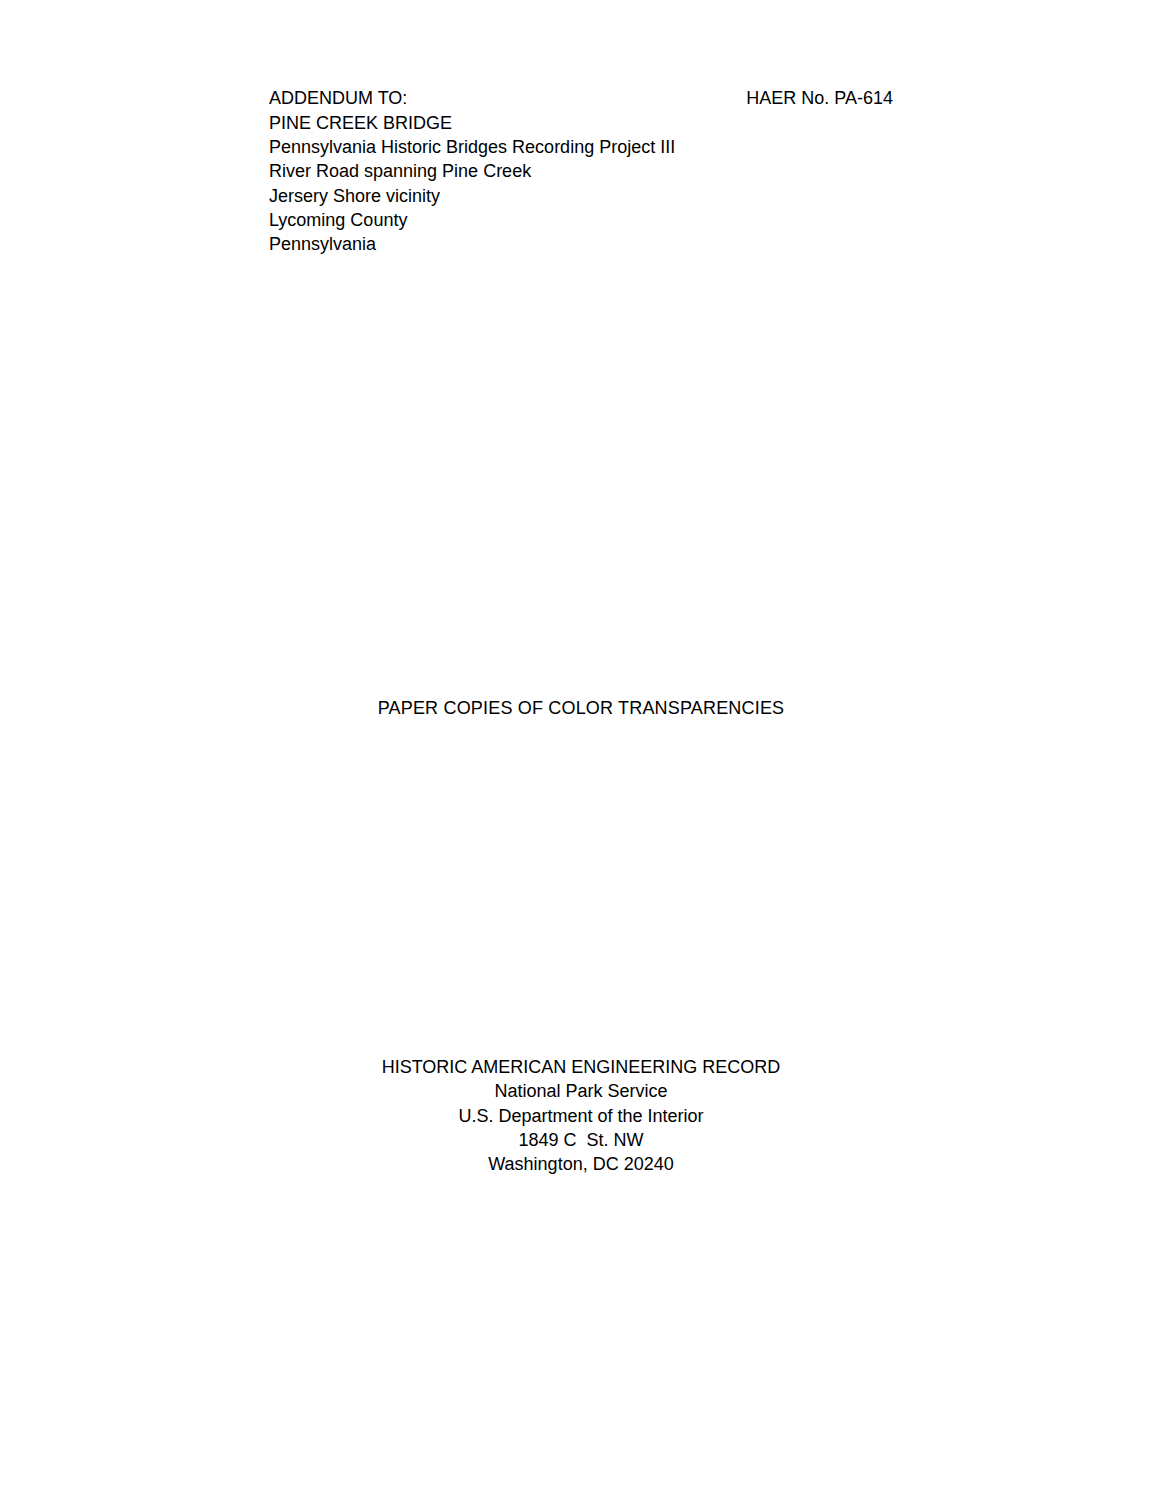ADDENDUM TO: PINE CREEK BRIDGE Pennsylvania Historic Bridges Recording Project III River Road spanning Pine Creek Jersery Shore vicinity Lycoming County Pennsylvania
HAER No. PA-614
PAPER COPIES OF COLOR TRANSPARENCIES
HISTORIC AMERICAN ENGINEERING RECORD
National Park Service
U.S. Department of the Interior
1849 C St. NW
Washington, DC 20240